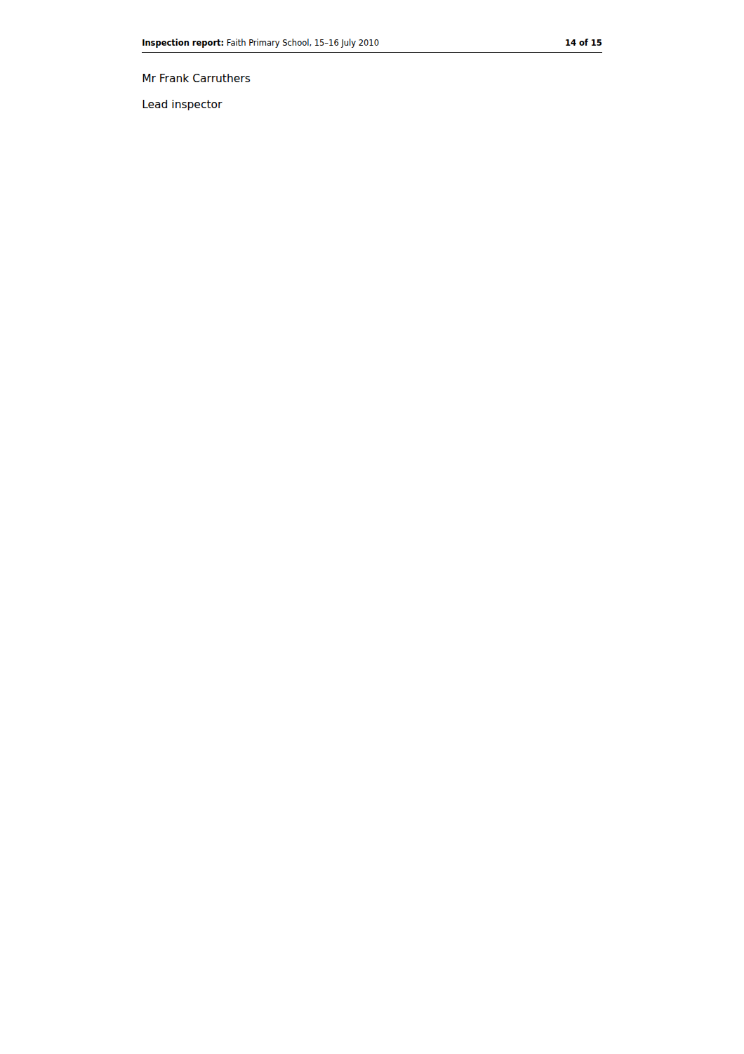Inspection report: Faith Primary School, 15–16 July 2010
14 of 15
Mr Frank Carruthers
Lead inspector